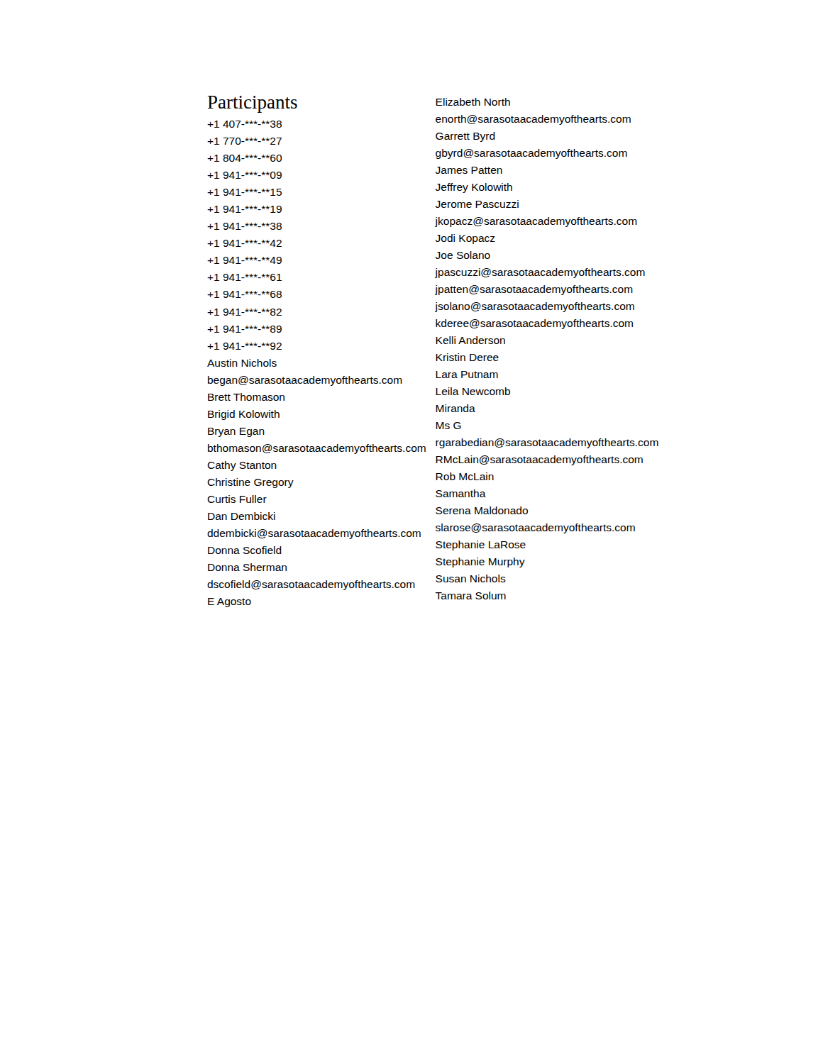Participants
+1 407-***-**38
+1 770-***-**27
+1 804-***-**60
+1 941-***-**09
+1 941-***-**15
+1 941-***-**19
+1 941-***-**38
+1 941-***-**42
+1 941-***-**49
+1 941-***-**61
+1 941-***-**68
+1 941-***-**82
+1 941-***-**89
+1 941-***-**92
Austin Nichols
began@sarasotaacademyofthearts.com
Brett Thomason
Brigid Kolowith
Bryan Egan
bthomason@sarasotaacademyofthearts.com
Cathy Stanton
Christine Gregory
Curtis Fuller
Dan Dembicki
ddembicki@sarasotaacademyofthearts.com
Donna Scofield
Donna Sherman
dscofield@sarasotaacademyofthearts.com
E Agosto
Elizabeth North
enorth@sarasotaacademyofthearts.com
Garrett Byrd
gbyrd@sarasotaacademyofthearts.com
James Patten
Jeffrey Kolowith
Jerome Pascuzzi
jkopacz@sarasotaacademyofthearts.com
Jodi Kopacz
Joe Solano
jpascuzzi@sarasotaacademyofthearts.com
jpatten@sarasotaacademyofthearts.com
jsolano@sarasotaacademyofthearts.com
kderee@sarasotaacademyofthearts.com
Kelli Anderson
Kristin Deree
Lara Putnam
Leila Newcomb
Miranda
Ms G
rgarabedian@sarasotaacademyofthearts.com
RMcLain@sarasotaacademyofthearts.com
Rob McLain
Samantha
Serena Maldonado
slarose@sarasotaacademyofthearts.com
Stephanie LaRose
Stephanie Murphy
Susan Nichols
Tamara Solum